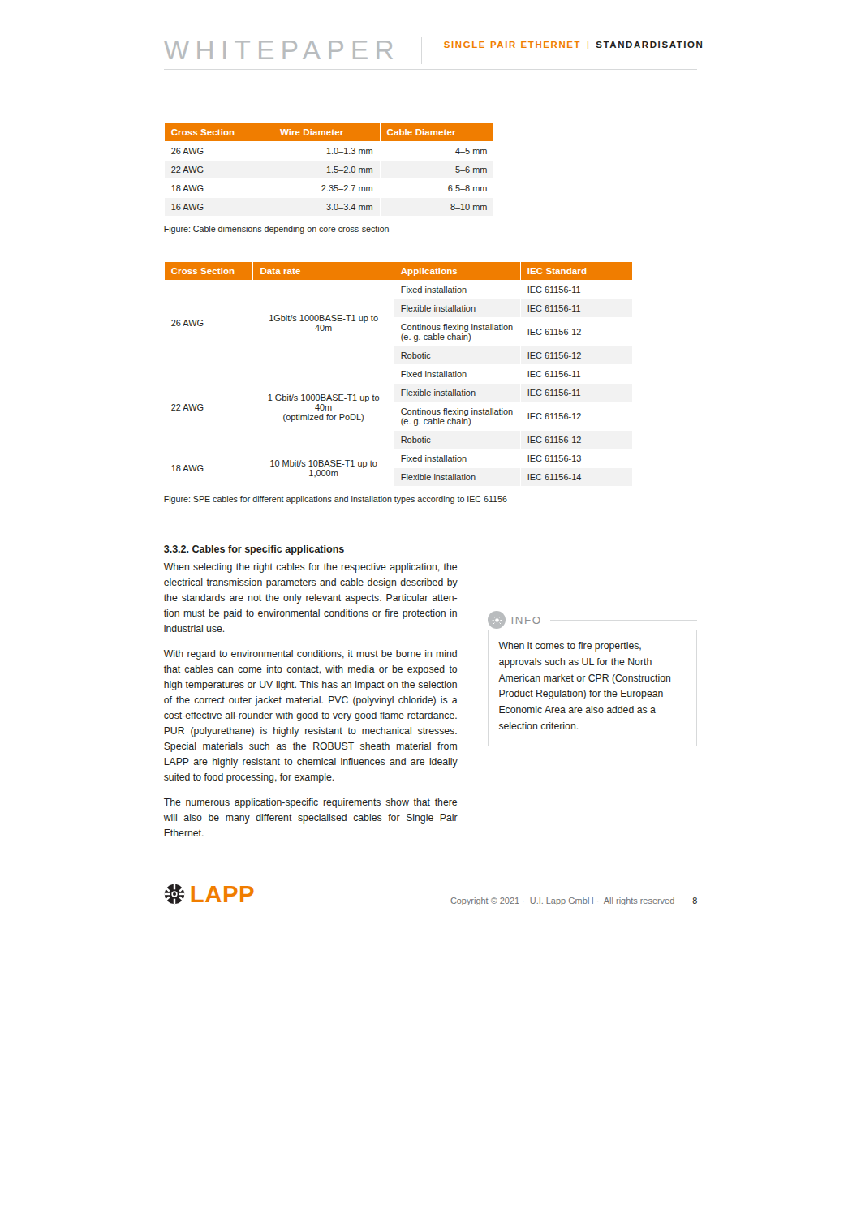WHITEPAPER
SINGLE PAIR ETHERNET | STANDARDISATION
| Cross Section | Wire Diameter | Cable Diameter |
| --- | --- | --- |
| 26 AWG | 1.0–1.3 mm | 4–5 mm |
| 22 AWG | 1.5–2.0 mm | 5–6 mm |
| 18 AWG | 2.35–2.7 mm | 6.5–8 mm |
| 16 AWG | 3.0–3.4 mm | 8–10 mm |
Figure: Cable dimensions depending on core cross-section
| Cross Section | Data rate | Applications | IEC Standard |
| --- | --- | --- | --- |
| 26 AWG | 1Gbit/s 1000BASE-T1 up to 40m | Fixed installation | IEC 61156-11 |
| Flexible installation | IEC 61156-11 |
| Continous flexing installation (e. g. cable chain) | IEC 61156-12 |
| Robotic | IEC 61156-12 |
| 22 AWG | 1 Gbit/s 1000BASE-T1 up to 40m (optimized for PoDL) | Fixed installation | IEC 61156-11 |
| Flexible installation | IEC 61156-11 |
| Continous flexing installation (e. g. cable chain) | IEC 61156-12 |
| Robotic | IEC 61156-12 |
| 18 AWG | 10 Mbit/s 10BASE-T1 up to 1,000m | Fixed installation | IEC 61156-13 |
| Flexible installation | IEC 61156-14 |
Figure: SPE cables for different applications and installation types according to IEC 61156
3.3.2. Cables for specific applications
When selecting the right cables for the respective application, the electrical transmission parameters and cable design described by the standards are not the only relevant aspects. Particular attention must be paid to environmental conditions or fire protection in industrial use.
With regard to environmental conditions, it must be borne in mind that cables can come into contact, with media or be exposed to high temperatures or UV light. This has an impact on the selection of the correct outer jacket material. PVC (polyvinyl chloride) is a cost-effective all-rounder with good to very good flame retardance. PUR (polyurethane) is highly resistant to mechanical stresses. Special materials such as the ROBUST sheath material from LAPP are highly resistant to chemical influences and are ideally suited to food processing, for example.
The numerous application-specific requirements show that there will also be many different specialised cables for Single Pair Ethernet.
INFO
When it comes to fire properties, approvals such as UL for the North American market or CPR (Construction Product Regulation) for the European Economic Area are also added as a selection criterion.
LAPP
Copyright © 2021 · U.I. Lapp GmbH · All rights reserved 8